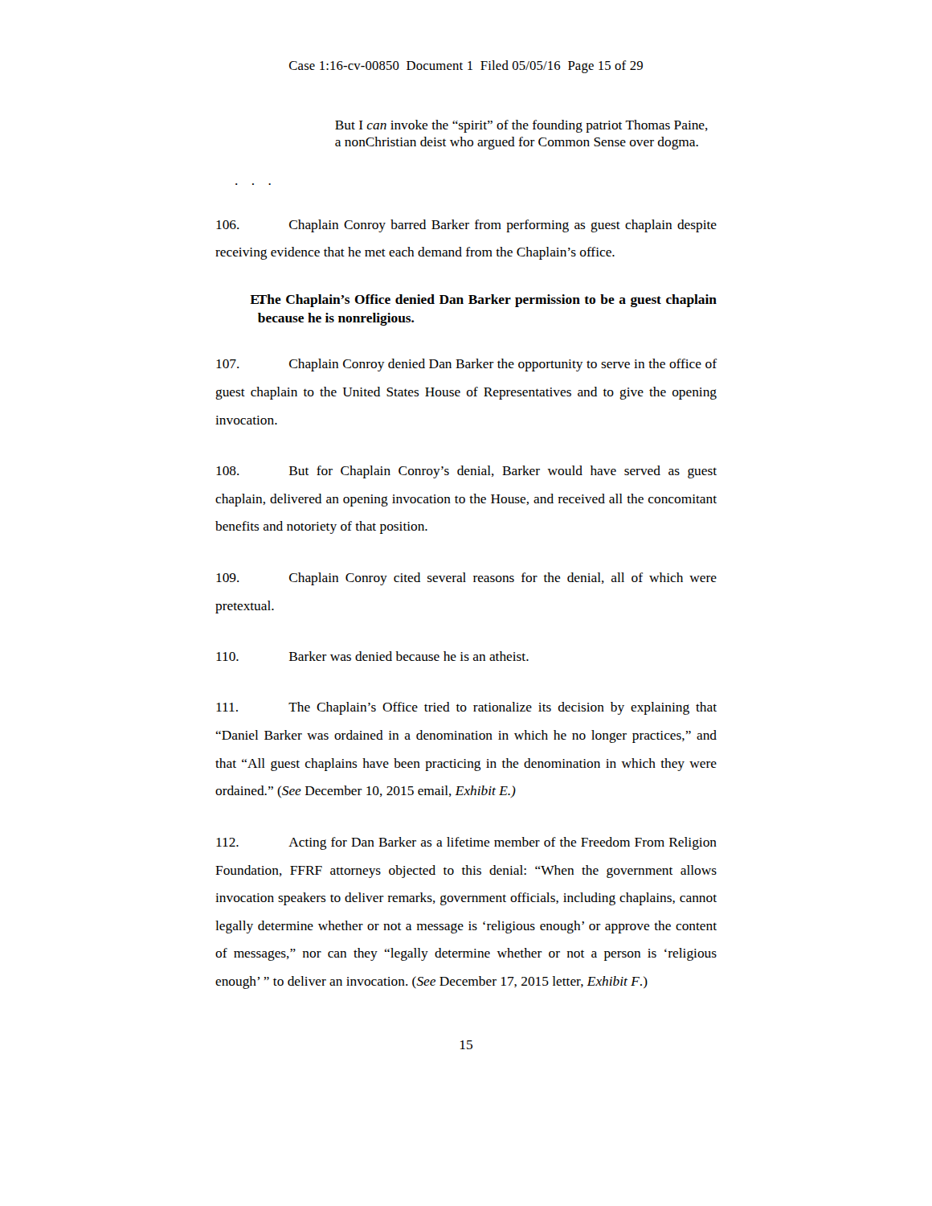Case 1:16-cv-00850 Document 1 Filed 05/05/16 Page 15 of 29
But I can invoke the “spirit” of the founding patriot Thomas Paine,
a nonChristian deist who argued for Common Sense over dogma.
. . .
106. Chaplain Conroy barred Barker from performing as guest chaplain despite receiving evidence that he met each demand from the Chaplain’s office.
E.
The Chaplain’s Office denied Dan Barker permission to be a guest chaplain because he is nonreligious.
107. Chaplain Conroy denied Dan Barker the opportunity to serve in the office of guest chaplain to the United States House of Representatives and to give the opening invocation.
108. But for Chaplain Conroy’s denial, Barker would have served as guest chaplain, delivered an opening invocation to the House, and received all the concomitant benefits and notoriety of that position.
109. Chaplain Conroy cited several reasons for the denial, all of which were pretextual.
110. Barker was denied because he is an atheist.
111. The Chaplain’s Office tried to rationalize its decision by explaining that “Daniel Barker was ordained in a denomination in which he no longer practices,” and that “All guest chaplains have been practicing in the denomination in which they were ordained.” (See December 10, 2015 email, Exhibit E.)
112. Acting for Dan Barker as a lifetime member of the Freedom From Religion Foundation, FFRF attorneys objected to this denial: “When the government allows invocation speakers to deliver remarks, government officials, including chaplains, cannot legally determine whether or not a message is ‘religious enough’ or approve the content of messages,” nor can they “legally determine whether or not a person is ‘religious enough’ ” to deliver an invocation. (See December 17, 2015 letter, Exhibit F.)
15